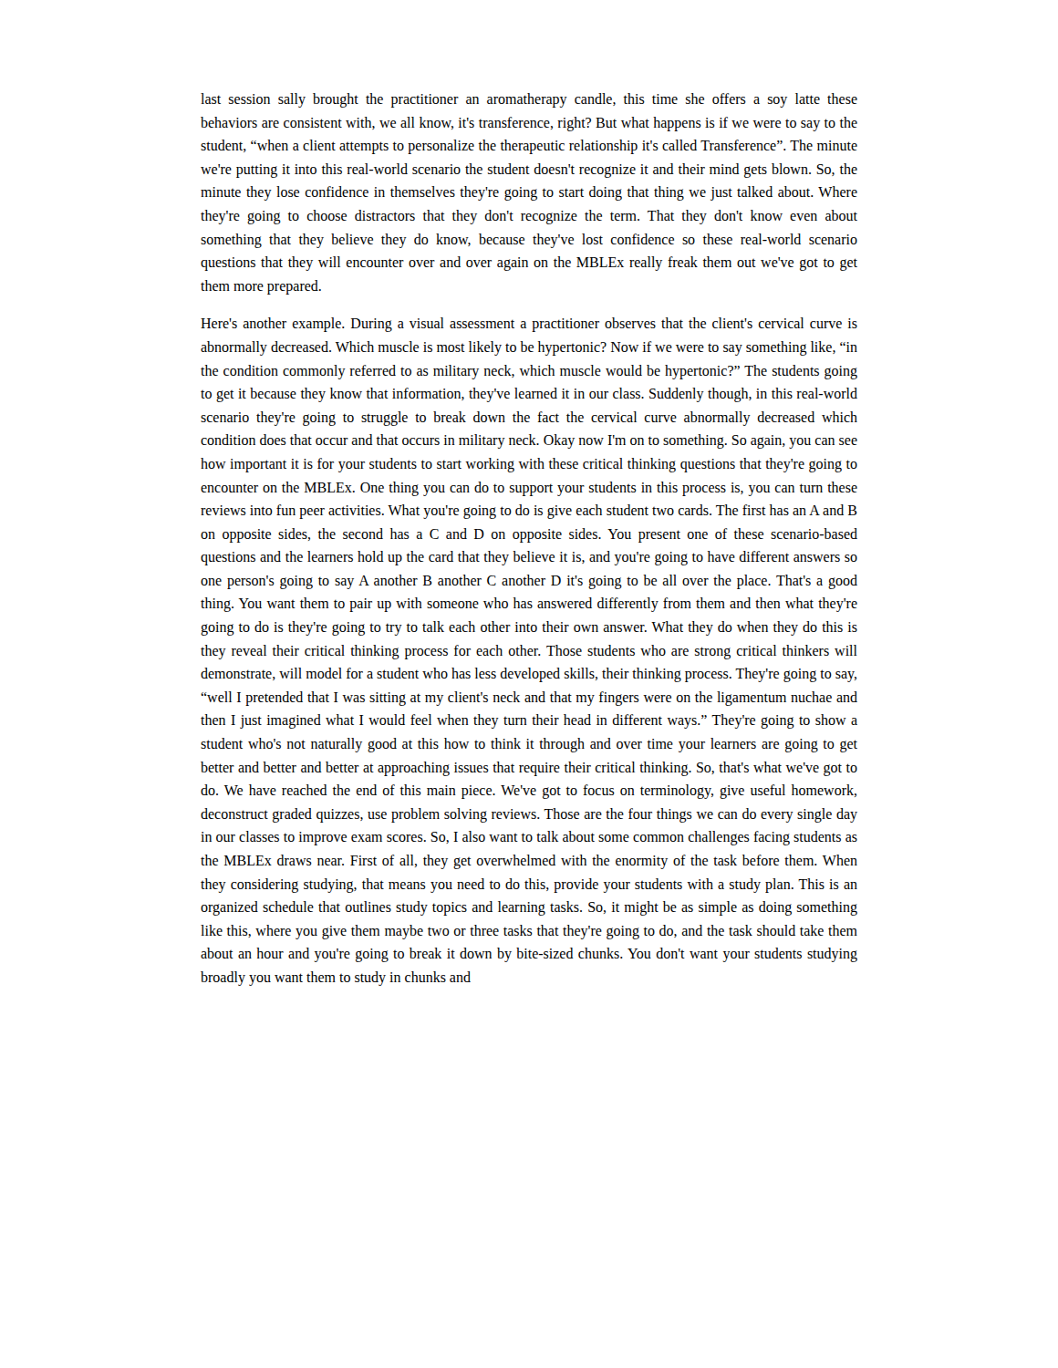last session sally brought the practitioner an aromatherapy candle, this time she offers a soy latte these behaviors are consistent with, we all know, it's transference, right? But what happens is if we were to say to the student, “when a client attempts to personalize the therapeutic relationship it's called Transference”. The minute we're putting it into this real-world scenario the student doesn't recognize it and their mind gets blown. So, the minute they lose confidence in themselves they're going to start doing that thing we just talked about. Where they're going to choose distractors that they don't recognize the term. That they don't know even about something that they believe they do know, because they've lost confidence so these real-world scenario questions that they will encounter over and over again on the MBLEx really freak them out we've got to get them more prepared.
Here's another example. During a visual assessment a practitioner observes that the client's cervical curve is abnormally decreased. Which muscle is most likely to be hypertonic? Now if we were to say something like, “in the condition commonly referred to as military neck, which muscle would be hypertonic?” The students going to get it because they know that information, they've learned it in our class. Suddenly though, in this real-world scenario they're going to struggle to break down the fact the cervical curve abnormally decreased which condition does that occur and that occurs in military neck. Okay now I'm on to something. So again, you can see how important it is for your students to start working with these critical thinking questions that they're going to encounter on the MBLEx. One thing you can do to support your students in this process is, you can turn these reviews into fun peer activities. What you're going to do is give each student two cards. The first has an A and B on opposite sides, the second has a C and D on opposite sides. You present one of these scenario-based questions and the learners hold up the card that they believe it is, and you're going to have different answers so one person's going to say A another B another C another D it's going to be all over the place. That's a good thing. You want them to pair up with someone who has answered differently from them and then what they're going to do is they're going to try to talk each other into their own answer. What they do when they do this is they reveal their critical thinking process for each other. Those students who are strong critical thinkers will demonstrate, will model for a student who has less developed skills, their thinking process. They're going to say, “well I pretended that I was sitting at my client's neck and that my fingers were on the ligamentum nuchae and then I just imagined what I would feel when they turn their head in different ways.” They're going to show a student who's not naturally good at this how to think it through and over time your learners are going to get better and better and better at approaching issues that require their critical thinking. So, that's what we've got to do. We have reached the end of this main piece. We've got to focus on terminology, give useful homework, deconstruct graded quizzes, use problem solving reviews. Those are the four things we can do every single day in our classes to improve exam scores. So, I also want to talk about some common challenges facing students as the MBLEx draws near. First of all, they get overwhelmed with the enormity of the task before them. When they considering studying, that means you need to do this, provide your students with a study plan. This is an organized schedule that outlines study topics and learning tasks. So, it might be as simple as doing something like this, where you give them maybe two or three tasks that they're going to do, and the task should take them about an hour and you're going to break it down by bite-sized chunks. You don't want your students studying broadly you want them to study in chunks and